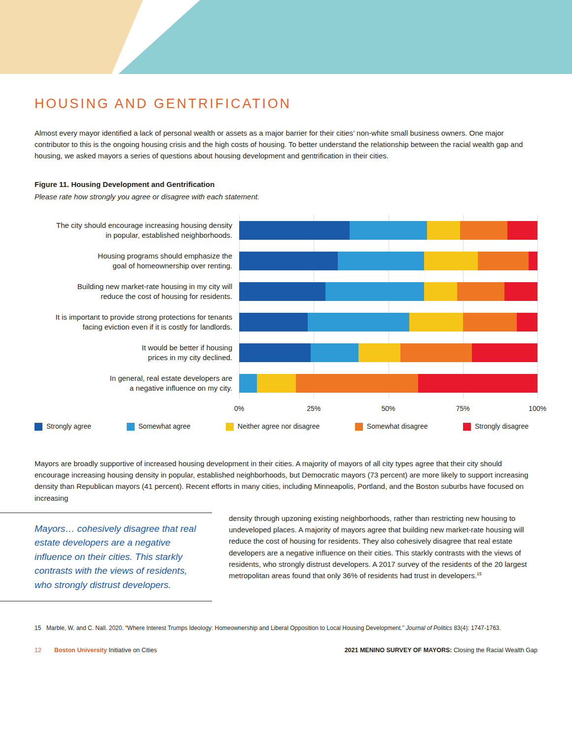HOUSING AND GENTRIFICATION
Almost every mayor identified a lack of personal wealth or assets as a major barrier for their cities’ non-white small business owners. One major contributor to this is the ongoing housing crisis and the high costs of housing. To better understand the relationship between the racial wealth gap and housing, we asked mayors a series of questions about housing development and gentrification in their cities.
Figure 11. Housing Development and Gentrification
Please rate how strongly you agree or disagree with each statement.
The city should encourage increasing housing density
in popular, established neighborhoods.
Housing programs should emphasize the
goal of homeownership over renting.
Building new market-rate housing in my city will
reduce the cost of housing for residents.
It is important to provide strong protections for tenants
facing eviction even if it is costly for landlords.
It would be better if housing
prices in my city declined.
In general, real estate developers are
a negative influence on my city.
0% 25% 50% 75% 100%
Strongly agree
Somewhat agree
Neither agree nor disagree
Somewhat disagree
Strongly disagree
Mayors are broadly supportive of increased housing development in their cities. A majority of mayors of all city types agree that their city should encourage increasing housing density in popular, established neighborhoods, but Democratic mayors (73 percent) are more likely to support increasing density than Republican mayors (41 percent). Recent efforts in many cities, including Minneapolis, Portland, and the Boston suburbs have focused on increasing
Mayors… cohesively disagree that real estate developers are a negative influence on their cities. This starkly contrasts with the views of residents, who strongly distrust developers.
density through upzoning existing neighborhoods, rather than restricting new housing to undeveloped places. A majority of mayors agree that building new market-rate housing will reduce the cost of housing for residents. They also cohesively disagree that real estate developers are a negative influence on their cities. This starkly contrasts with the views of residents, who strongly distrust developers. A 2017 survey of the residents of the 20 largest metropolitan areas found that only 36% of residents had trust in developers.15
15
Marble, W. and C. Nall. 2020. “Where Interest Trumps Ideology: Homeownership and Liberal Opposition to Local Housing Development.” Journal of Politics 83(4): 1747-1763.
12
Boston University Initiative on Cities
2021 MENINO SURVEY OF MAYORS: Closing the Racial Wealth Gap